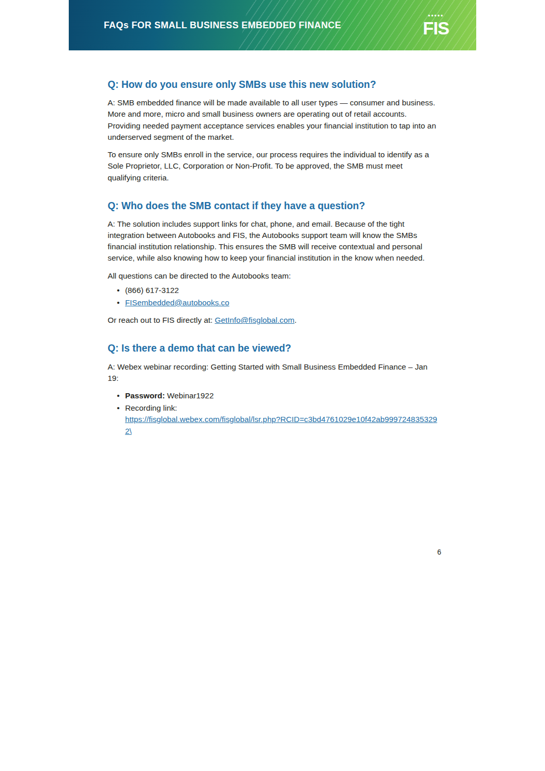FAQs FOR SMALL BUSINESS EMBEDDED FINANCE
••••• FIS
Q: How do you ensure only SMBs use this new solution?
A: SMB embedded finance will be made available to all user types — consumer and business. More and more, micro and small business owners are operating out of retail accounts. Providing needed payment acceptance services enables your financial institution to tap into an underserved segment of the market.
To ensure only SMBs enroll in the service, our process requires the individual to identify as a Sole Proprietor, LLC, Corporation or Non-Profit. To be approved, the SMB must meet qualifying criteria.
Q: Who does the SMB contact if they have a question?
A: The solution includes support links for chat, phone, and email. Because of the tight integration between Autobooks and FIS, the Autobooks support team will know the SMBs financial institution relationship. This ensures the SMB will receive contextual and personal service, while also knowing how to keep your financial institution in the know when needed.
All questions can be directed to the Autobooks team:
(866) 617-3122
FISembedded@autobooks.co
Or reach out to FIS directly at: GetInfo@fisglobal.com.
Q: Is there a demo that can be viewed?
A: Webex webinar recording: Getting Started with Small Business Embedded Finance – Jan 19:
Password: Webinar1922
Recording link:
https://fisglobal.webex.com/fisglobal/lsr.php?RCID=c3bd4761029e10f42ab9997248353292\
6